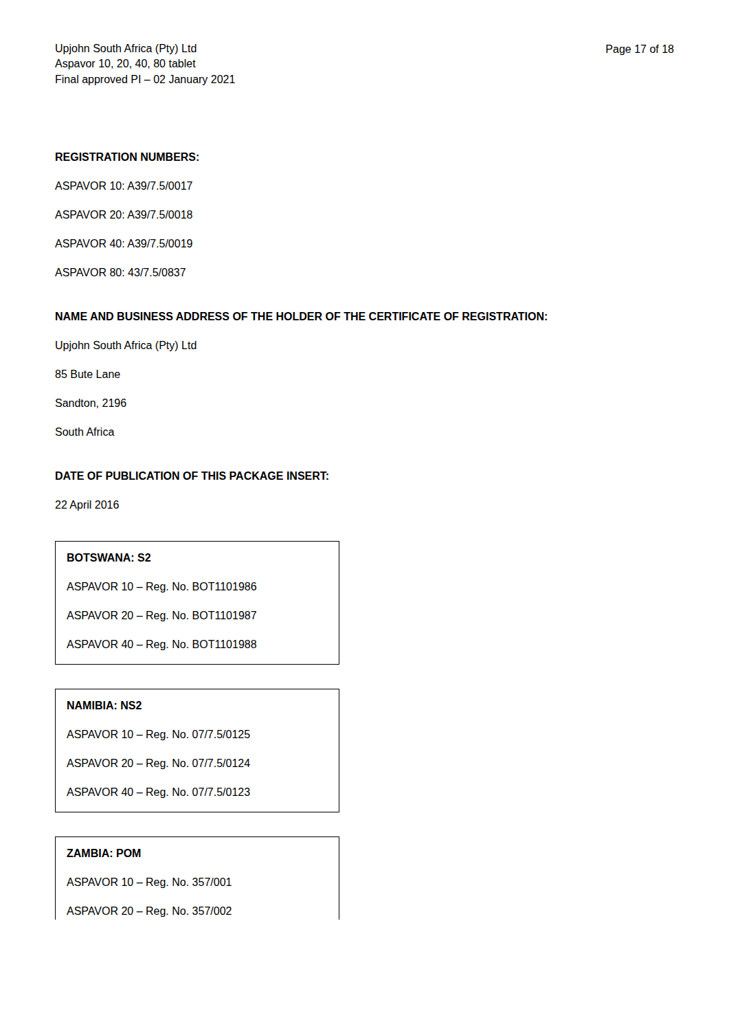Upjohn South Africa (Pty) Ltd
Aspavor 10, 20, 40, 80 tablet
Final approved PI – 02 January 2021
Page 17 of 18
REGISTRATION NUMBERS:
ASPAVOR 10: A39/7.5/0017
ASPAVOR 20: A39/7.5/0018
ASPAVOR 40: A39/7.5/0019
ASPAVOR 80: 43/7.5/0837
NAME AND BUSINESS ADDRESS OF THE HOLDER OF THE CERTIFICATE OF REGISTRATION:
Upjohn South Africa (Pty) Ltd
85 Bute Lane
Sandton, 2196
South Africa
DATE OF PUBLICATION OF THIS PACKAGE INSERT:
22 April 2016
BOTSWANA: S2
ASPAVOR 10 – Reg. No. BOT1101986
ASPAVOR 20 – Reg. No. BOT1101987
ASPAVOR 40 – Reg. No. BOT1101988
NAMIBIA: NS2
ASPAVOR 10 – Reg. No. 07/7.5/0125
ASPAVOR 20 – Reg. No. 07/7.5/0124
ASPAVOR 40 – Reg. No. 07/7.5/0123
ZAMBIA: POM
ASPAVOR 10 – Reg. No. 357/001
ASPAVOR 20 – Reg. No. 357/002